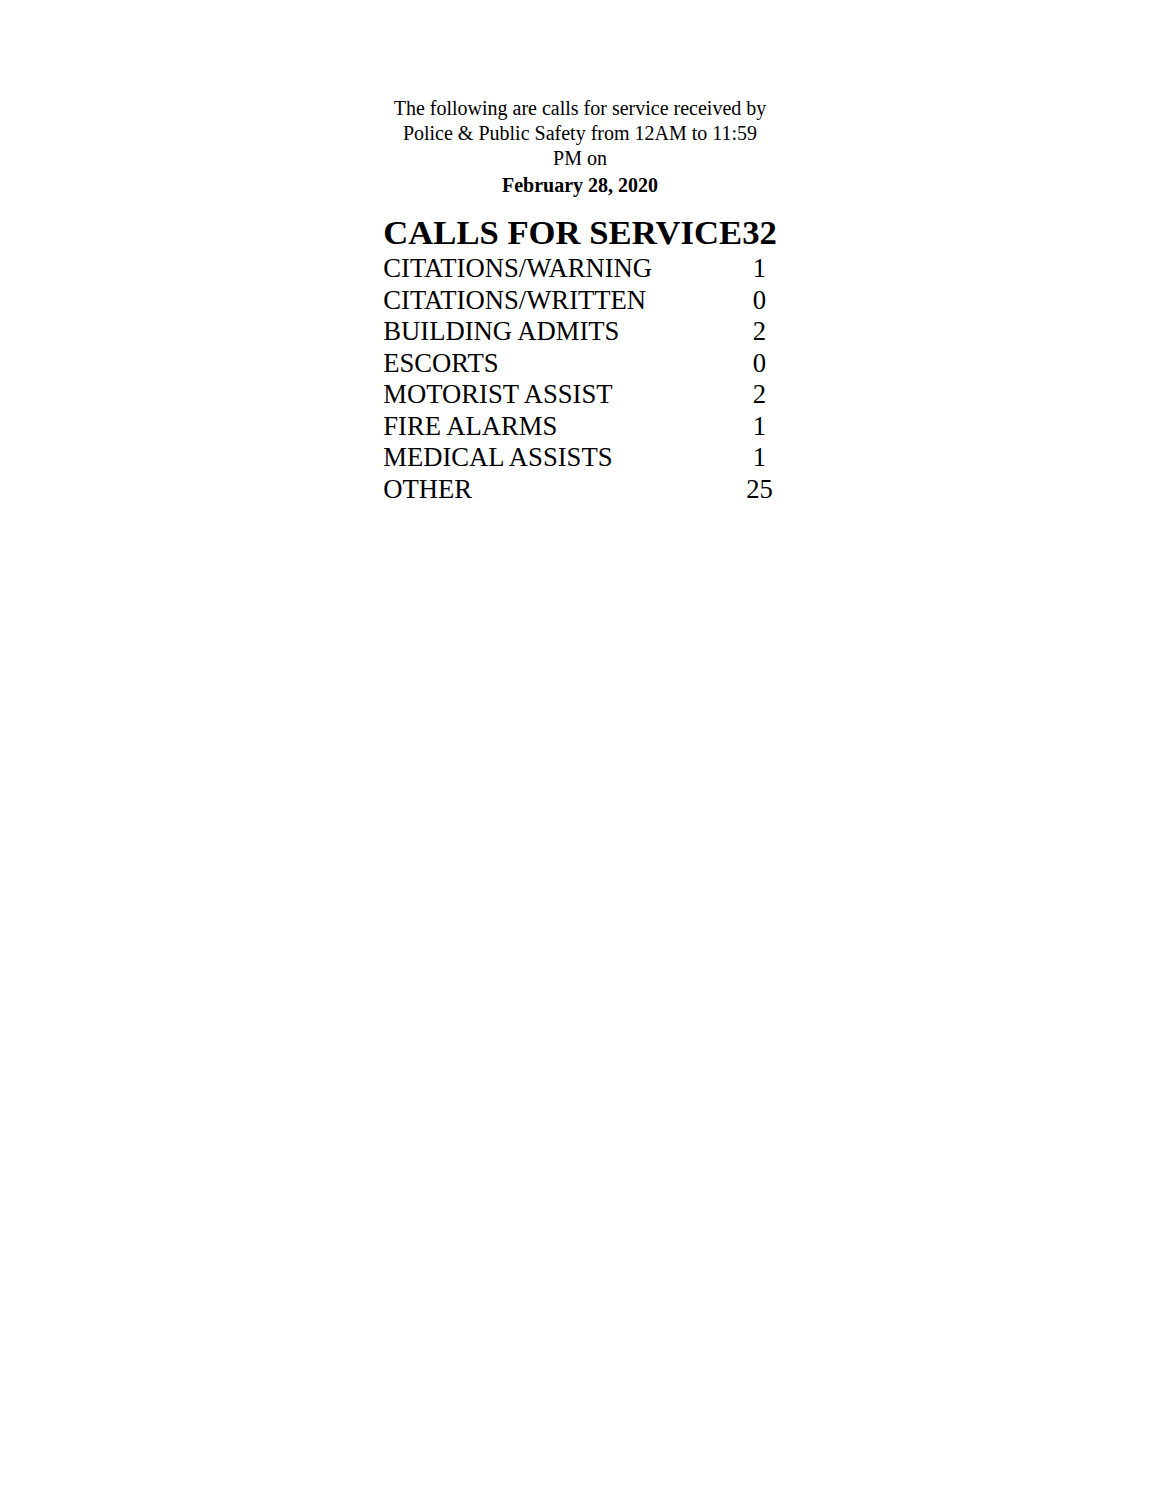The following are calls for service received by Police & Public Safety from 12AM to 11:59 PM on February 28, 2020
| CALLS FOR SERVICE | 32 |
| CITATIONS/WARNING | 1 |
| CITATIONS/WRITTEN | 0 |
| BUILDING ADMITS | 2 |
| ESCORTS | 0 |
| MOTORIST ASSIST | 2 |
| FIRE ALARMS | 1 |
| MEDICAL ASSISTS | 1 |
| OTHER | 25 |